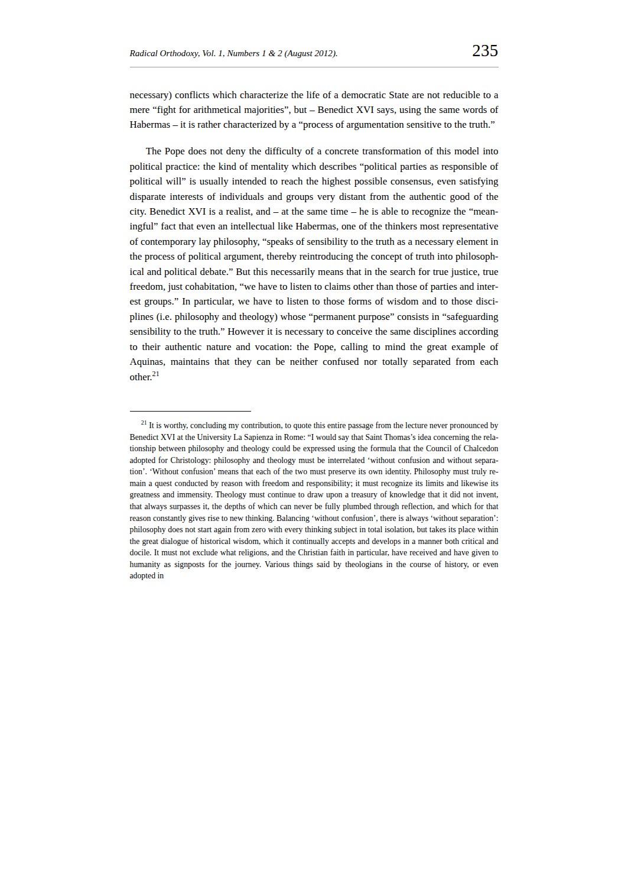Radical Orthodoxy, Vol. 1, Numbers 1 & 2 (August 2012). 235
necessary) conflicts which characterize the life of a democratic State are not reducible to a mere “fight for arithmetical majorities”, but – Benedict XVI says, using the same words of Habermas – it is rather characterized by a “process of argumentation sensitive to the truth.”
The Pope does not deny the difficulty of a concrete transformation of this model into political practice: the kind of mentality which describes “political parties as responsible of political will” is usually intended to reach the highest possible consensus, even satisfying disparate interests of individuals and groups very distant from the authentic good of the city. Benedict XVI is a realist, and – at the same time – he is able to recognize the “meaningful” fact that even an intellectual like Habermas, one of the thinkers most representative of contemporary lay philosophy, “speaks of sensibility to the truth as a necessary element in the process of political argument, thereby reintroducing the concept of truth into philosophical and political debate.” But this necessarily means that in the search for true justice, true freedom, just cohabitation, “we have to listen to claims other than those of parties and interest groups.” In particular, we have to listen to those forms of wisdom and to those disciplines (i.e. philosophy and theology) whose “permanent purpose” consists in “safeguarding sensibility to the truth.” However it is necessary to conceive the same disciplines according to their authentic nature and vocation: the Pope, calling to mind the great example of Aquinas, maintains that they can be neither confused nor totally separated from each other.21
21 It is worthy, concluding my contribution, to quote this entire passage from the lecture never pronounced by Benedict XVI at the University La Sapienza in Rome: “I would say that Saint Thomas’s idea concerning the relationship between philosophy and theology could be expressed using the formula that the Council of Chalcedon adopted for Christology: philosophy and theology must be interrelated ‘without confusion and without separation’. ‘Without confusion’ means that each of the two must preserve its own identity. Philosophy must truly remain a quest conducted by reason with freedom and responsibility; it must recognize its limits and likewise its greatness and immensity. Theology must continue to draw upon a treasury of knowledge that it did not invent, that always surpasses it, the depths of which can never be fully plumbed through reflection, and which for that reason constantly gives rise to new thinking. Balancing ‘without confusion’, there is always ‘without separation’: philosophy does not start again from zero with every thinking subject in total isolation, but takes its place within the great dialogue of historical wisdom, which it continually accepts and develops in a manner both critical and docile. It must not exclude what religions, and the Christian faith in particular, have received and have given to humanity as signposts for the journey. Various things said by theologians in the course of history, or even adopted in